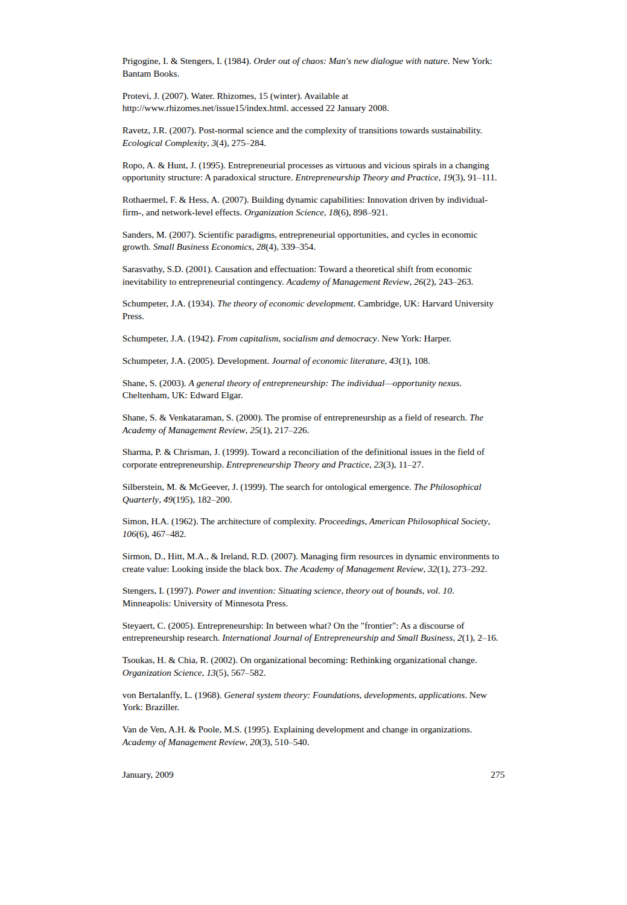Prigogine, I. & Stengers, I. (1984). Order out of chaos: Man's new dialogue with nature. New York: Bantam Books.
Protevi, J. (2007). Water. Rhizomes, 15 (winter). Available at http://www.rhizomes.net/issue15/index.html. accessed 22 January 2008.
Ravetz, J.R. (2007). Post-normal science and the complexity of transitions towards sustainability. Ecological Complexity, 3(4), 275–284.
Ropo, A. & Hunt, J. (1995). Entrepreneurial processes as virtuous and vicious spirals in a changing opportunity structure: A paradoxical structure. Entrepreneurship Theory and Practice, 19(3), 91–111.
Rothaermel, F. & Hess, A. (2007). Building dynamic capabilities: Innovation driven by individual-firm-, and network-level effects. Organization Science, 18(6), 898–921.
Sanders, M. (2007). Scientific paradigms, entrepreneurial opportunities, and cycles in economic growth. Small Business Economics, 28(4), 339–354.
Sarasvathy, S.D. (2001). Causation and effectuation: Toward a theoretical shift from economic inevitability to entrepreneurial contingency. Academy of Management Review, 26(2), 243–263.
Schumpeter, J.A. (1934). The theory of economic development. Cambridge, UK: Harvard University Press.
Schumpeter, J.A. (1942). From capitalism, socialism and democracy. New York: Harper.
Schumpeter, J.A. (2005). Development. Journal of economic literature, 43(1), 108.
Shane, S. (2003). A general theory of entrepreneurship: The individual—opportunity nexus. Cheltenham, UK: Edward Elgar.
Shane, S. & Venkataraman, S. (2000). The promise of entrepreneurship as a field of research. The Academy of Management Review, 25(1), 217–226.
Sharma, P. & Chrisman, J. (1999). Toward a reconciliation of the definitional issues in the field of corporate entrepreneurship. Entrepreneurship Theory and Practice, 23(3), 11–27.
Silberstein, M. & McGeever, J. (1999). The search for ontological emergence. The Philosophical Quarterly, 49(195), 182–200.
Simon, H.A. (1962). The architecture of complexity. Proceedings, American Philosophical Society, 106(6), 467–482.
Sirmon, D., Hitt, M.A., & Ireland, R.D. (2007). Managing firm resources in dynamic environments to create value: Looking inside the black box. The Academy of Management Review, 32(1), 273–292.
Stengers, I. (1997). Power and invention: Situating science, theory out of bounds, vol. 10. Minneapolis: University of Minnesota Press.
Steyaert, C. (2005). Entrepreneurship: In between what? On the "frontier": As a discourse of entrepreneurship research. International Journal of Entrepreneurship and Small Business, 2(1), 2–16.
Tsoukas, H. & Chia, R. (2002). On organizational becoming: Rethinking organizational change. Organization Science, 13(5), 567–582.
von Bertalanffy, L. (1968). General system theory: Foundations, developments, applications. New York: Braziller.
Van de Ven, A.H. & Poole, M.S. (1995). Explaining development and change in organizations. Academy of Management Review, 20(3), 510–540.
January, 2009 275